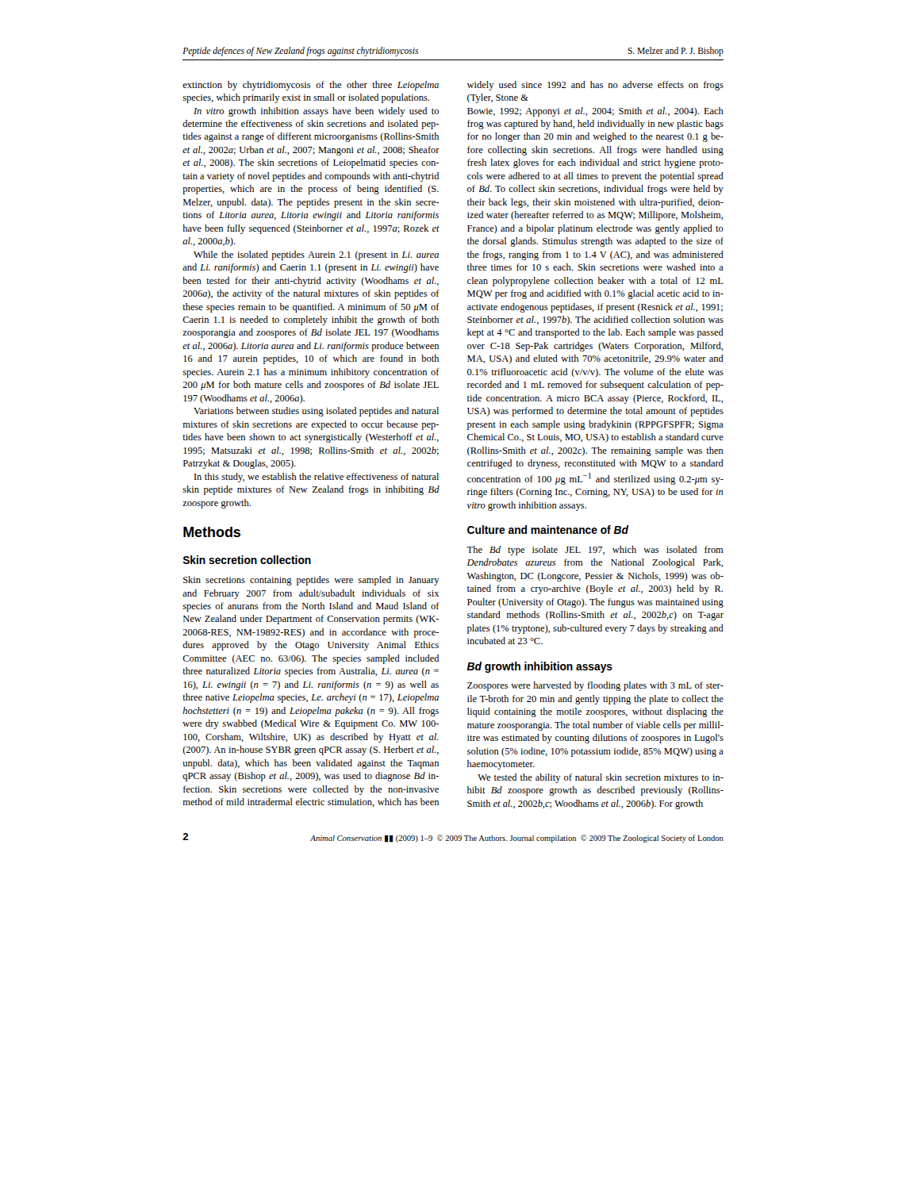Peptide defences of New Zealand frogs against chytridiomycosis
S. Melzer and P. J. Bishop
extinction by chytridiomycosis of the other three Leiopelma species, which primarily exist in small or isolated populations.
In vitro growth inhibition assays have been widely used to determine the effectiveness of skin secretions and isolated peptides against a range of different microorganisms (Rollins-Smith et al., 2002a; Urban et al., 2007; Mangoni et al., 2008; Sheafor et al., 2008). The skin secretions of Leiopelmatid species contain a variety of novel peptides and compounds with anti-chytrid properties, which are in the process of being identified (S. Melzer, unpubl. data). The peptides present in the skin secretions of Litoria aurea, Litoria ewingii and Litoria raniformis have been fully sequenced (Steinborner et al., 1997a; Rozek et al., 2000a,b).
While the isolated peptides Aurein 2.1 (present in Li. aurea and Li. raniformis) and Caerin 1.1 (present in Li. ewingii) have been tested for their anti-chytrid activity (Woodhams et al., 2006a), the activity of the natural mixtures of skin peptides of these species remain to be quantified. A minimum of 50 μ M of Caerin 1.1 is needed to completely inhibit the growth of both zoosporangia and zoospores of Bd isolate JEL 197 (Woodhams et al., 2006a). Litoria aurea and Li. raniformis produce between 16 and 17 aurein peptides, 10 of which are found in both species. Aurein 2.1 has a minimum inhibitory concentration of 200 μ M for both mature cells and zoospores of Bd isolate JEL 197 (Woodhams et al., 2006a).
Variations between studies using isolated peptides and natural mixtures of skin secretions are expected to occur because peptides have been shown to act synergistically (Westerhoff et al., 1995; Matsuzaki et al., 1998; Rollins-Smith et al., 2002b; Patrzykat & Douglas, 2005).
In this study, we establish the relative effectiveness of natural skin peptide mixtures of New Zealand frogs in inhibiting Bd zoospore growth.
Methods
Skin secretion collection
Skin secretions containing peptides were sampled in January and February 2007 from adult/subadult individuals of six species of anurans from the North Island and Maud Island of New Zealand under Department of Conservation permits (WK-20068-RES, NM-19892-RES) and in accordance with procedures approved by the Otago University Animal Ethics Committee (AEC no. 63/06). The species sampled included three naturalized Litoria species from Australia, Li. aurea (n = 16), Li. ewingii (n = 7) and Li. raniformis (n = 9) as well as three native Leiopelma species, Le. archeyi (n = 17), Leiopelma hochstetteri (n = 19) and Leiopelma pakeka (n = 9). All frogs were dry swabbed (Medical Wire & Equipment Co. MW 100-100, Corsham, Wiltshire, UK) as described by Hyatt et al. (2007). An in-house SYBR green qPCR assay (S. Herbert et al., unpubl. data), which has been validated against the Taqman qPCR assay (Bishop et al., 2009), was used to diagnose Bd infection. Skin secretions were collected by the non-invasive method of mild intradermal electric stimulation, which has been widely used since 1992 and has no adverse effects on frogs (Tyler, Stone &
Bowie, 1992; Apponyi et al., 2004; Smith et al., 2004). Each frog was captured by hand, held individually in new plastic bags for no longer than 20 min and weighed to the nearest 0.1 g before collecting skin secretions. All frogs were handled using fresh latex gloves for each individual and strict hygiene protocols were adhered to at all times to prevent the potential spread of Bd. To collect skin secretions, individual frogs were held by their back legs, their skin moistened with ultra-purified, deionized water (hereafter referred to as MQW; Millipore, Molsheim, France) and a bipolar platinum electrode was gently applied to the dorsal glands. Stimulus strength was adapted to the size of the frogs, ranging from 1 to 1.4 V (AC), and was administered three times for 10 s each. Skin secretions were washed into a clean polypropylene collection beaker with a total of 12 mL MQW per frog and acidified with 0.1% glacial acetic acid to inactivate endogenous peptidases, if present (Resnick et al., 1991; Steinborner et al., 1997b). The acidified collection solution was kept at 4 °C and transported to the lab. Each sample was passed over C-18 Sep-Pak cartridges (Waters Corporation, Milford, MA, USA) and eluted with 70% acetonitrile, 29.9% water and 0.1% trifluoroacetic acid (v/v/v). The volume of the elute was recorded and 1 mL removed for subsequent calculation of peptide concentration. A micro BCA assay (Pierce, Rockford, IL, USA) was performed to determine the total amount of peptides present in each sample using bradykinin (RPPGFSPFR; Sigma Chemical Co., St Louis, MO, USA) to establish a standard curve (Rollins-Smith et al., 2002c). The remaining sample was then centrifuged to dryness, reconstituted with MQW to a standard concentration of 100 μg mL−1 and sterilized using 0.2-μm syringe filters (Corning Inc., Corning, NY, USA) to be used for in vitro growth inhibition assays.
Culture and maintenance of Bd
The Bd type isolate JEL 197, which was isolated from Dendrobates azureus from the National Zoological Park, Washington, DC (Longcore, Pessier & Nichols, 1999) was obtained from a cryo-archive (Boyle et al., 2003) held by R. Poulter (University of Otago). The fungus was maintained using standard methods (Rollins-Smith et al., 2002b,c) on T-agar plates (1% tryptone), sub-cultured every 7 days by streaking and incubated at 23 °C.
Bd growth inhibition assays
Zoospores were harvested by flooding plates with 3 mL of sterile T-broth for 20 min and gently tipping the plate to collect the liquid containing the motile zoospores, without displacing the mature zoosporangia. The total number of viable cells per millilitre was estimated by counting dilutions of zoospores in Lugol's solution (5% iodine, 10% potassium iodide, 85% MQW) using a haemocytometer.
We tested the ability of natural skin secretion mixtures to inhibit Bd zoospore growth as described previously (Rollins-Smith et al., 2002b,c; Woodhams et al., 2006b). For growth
2
Animal Conservation ▮▮ (2009) 1–9 © 2009 The Authors. Journal compilation © 2009 The Zoological Society of London